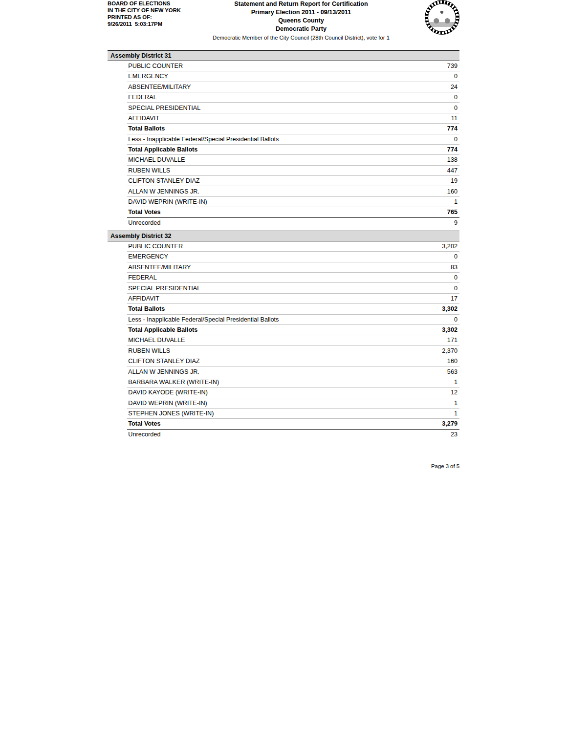BOARD OF ELECTIONS
IN THE CITY OF NEW YORK
PRINTED AS OF:
9/26/2011 5:03:17PM
Statement and Return Report for Certification
Primary Election 2011 - 09/13/2011
Queens County
Democratic Party
Democratic Member of the City Council (28th Council District), vote for 1
Assembly District 31
| PUBLIC COUNTER | 739 |
| EMERGENCY | 0 |
| ABSENTEE/MILITARY | 24 |
| FEDERAL | 0 |
| SPECIAL PRESIDENTIAL | 0 |
| AFFIDAVIT | 11 |
| Total Ballots | 774 |
| Less - Inapplicable Federal/Special Presidential Ballots | 0 |
| Total Applicable Ballots | 774 |
| MICHAEL DUVALLE | 138 |
| RUBEN WILLS | 447 |
| CLIFTON STANLEY DIAZ | 19 |
| ALLAN W JENNINGS JR. | 160 |
| DAVID WEPRIN (WRITE-IN) | 1 |
| Total Votes | 765 |
| Unrecorded | 9 |
Assembly District 32
| PUBLIC COUNTER | 3,202 |
| EMERGENCY | 0 |
| ABSENTEE/MILITARY | 83 |
| FEDERAL | 0 |
| SPECIAL PRESIDENTIAL | 0 |
| AFFIDAVIT | 17 |
| Total Ballots | 3,302 |
| Less - Inapplicable Federal/Special Presidential Ballots | 0 |
| Total Applicable Ballots | 3,302 |
| MICHAEL DUVALLE | 171 |
| RUBEN WILLS | 2,370 |
| CLIFTON STANLEY DIAZ | 160 |
| ALLAN W JENNINGS JR. | 563 |
| BARBARA WALKER (WRITE-IN) | 1 |
| DAVID KAYODE (WRITE-IN) | 12 |
| DAVID WEPRIN (WRITE-IN) | 1 |
| STEPHEN JONES (WRITE-IN) | 1 |
| Total Votes | 3,279 |
| Unrecorded | 23 |
Page 3 of 5